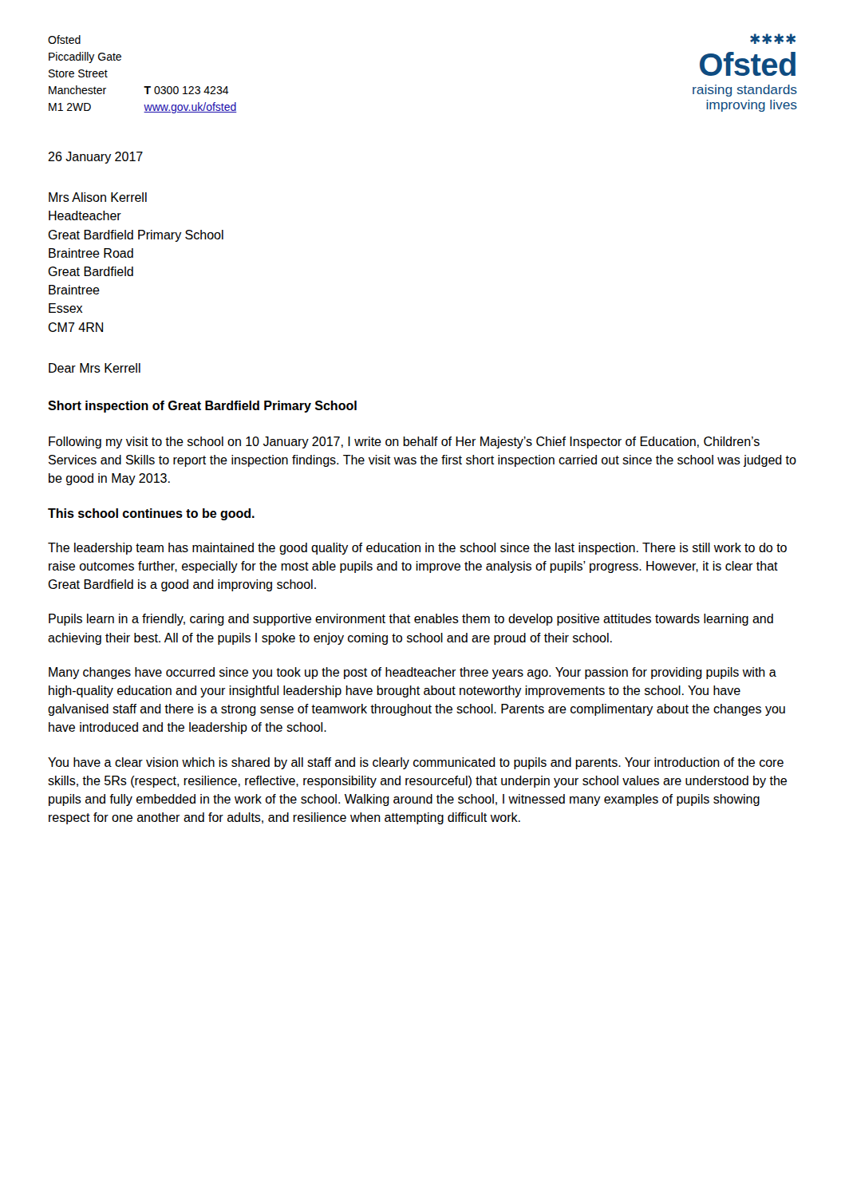| Ofsted | |
| Piccadilly Gate | |
| Store Street | |
| Manchester | T 0300 123 4234 |
| M1 2WD | www.gov.uk/ofsted |
✱✱✱✱
Ofsted
raising standards
improving lives
26 January 2017
Mrs Alison Kerrell
Headteacher
Great Bardfield Primary School
Braintree Road
Great Bardfield
Braintree
Essex
CM7 4RN
Dear Mrs Kerrell
Short inspection of Great Bardfield Primary School
Following my visit to the school on 10 January 2017, I write on behalf of Her Majesty’s Chief Inspector of Education, Children’s Services and Skills to report the inspection findings. The visit was the first short inspection carried out since the school was judged to be good in May 2013.
This school continues to be good.
The leadership team has maintained the good quality of education in the school since the last inspection. There is still work to do to raise outcomes further, especially for the most able pupils and to improve the analysis of pupils’ progress. However, it is clear that Great Bardfield is a good and improving school.
Pupils learn in a friendly, caring and supportive environment that enables them to develop positive attitudes towards learning and achieving their best. All of the pupils I spoke to enjoy coming to school and are proud of their school.
Many changes have occurred since you took up the post of headteacher three years ago. Your passion for providing pupils with a high-quality education and your insightful leadership have brought about noteworthy improvements to the school. You have galvanised staff and there is a strong sense of teamwork throughout the school. Parents are complimentary about the changes you have introduced and the leadership of the school.
You have a clear vision which is shared by all staff and is clearly communicated to pupils and parents. Your introduction of the core skills, the 5Rs (respect, resilience, reflective, responsibility and resourceful) that underpin your school values are understood by the pupils and fully embedded in the work of the school. Walking around the school, I witnessed many examples of pupils showing respect for one another and for adults, and resilience when attempting difficult work.